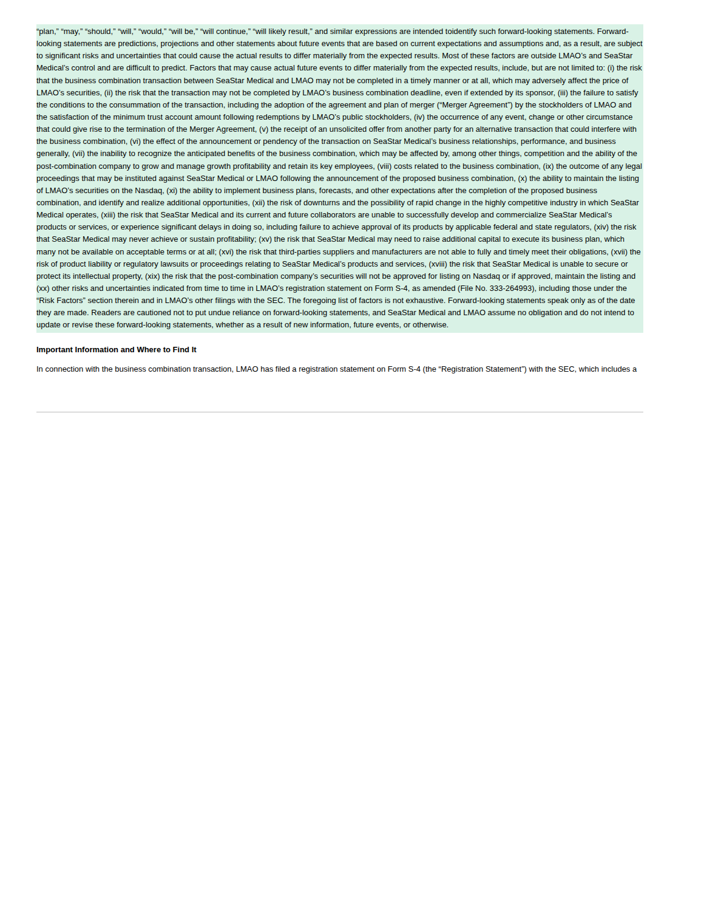“plan,” “may,” “should,” “will,” “would,” “will be,” “will continue,” “will likely result,” and similar expressions are intended toidentify such forward-looking statements. Forward-looking statements are predictions, projections and other statements about future events that are based on current expectations and assumptions and, as a result, are subject to significant risks and uncertainties that could cause the actual results to differ materially from the expected results. Most of these factors are outside LMAO’s and SeaStar Medical’s control and are difficult to predict. Factors that may cause actual future events to differ materially from the expected results, include, but are not limited to: (i) the risk that the business combination transaction between SeaStar Medical and LMAO may not be completed in a timely manner or at all, which may adversely affect the price of LMAO’s securities, (ii) the risk that the transaction may not be completed by LMAO’s business combination deadline, even if extended by its sponsor, (iii) the failure to satisfy the conditions to the consummation of the transaction, including the adoption of the agreement and plan of merger (“Merger Agreement”) by the stockholders of LMAO and the satisfaction of the minimum trust account amount following redemptions by LMAO’s public stockholders, (iv) the occurrence of any event, change or other circumstance that could give rise to the termination of the Merger Agreement, (v) the receipt of an unsolicited offer from another party for an alternative transaction that could interfere with the business combination, (vi) the effect of the announcement or pendency of the transaction on SeaStar Medical’s business relationships, performance, and business generally, (vii) the inability to recognize the anticipated benefits of the business combination, which may be affected by, among other things, competition and the ability of the post-combination company to grow and manage growth profitability and retain its key employees, (viii) costs related to the business combination, (ix) the outcome of any legal proceedings that may be instituted against SeaStar Medical or LMAO following the announcement of the proposed business combination, (x) the ability to maintain the listing of LMAO’s securities on the Nasdaq, (xi) the ability to implement business plans, forecasts, and other expectations after the completion of the proposed business combination, and identify and realize additional opportunities, (xii) the risk of downturns and the possibility of rapid change in the highly competitive industry in which SeaStar Medical operates, (xiii) the risk that SeaStar Medical and its current and future collaborators are unable to successfully develop and commercialize SeaStar Medical’s products or services, or experience significant delays in doing so, including failure to achieve approval of its products by applicable federal and state regulators, (xiv) the risk that SeaStar Medical may never achieve or sustain profitability; (xv) the risk that SeaStar Medical may need to raise additional capital to execute its business plan, which many not be available on acceptable terms or at all; (xvi) the risk that third-parties suppliers and manufacturers are not able to fully and timely meet their obligations, (xvii) the risk of product liability or regulatory lawsuits or proceedings relating to SeaStar Medical’s products and services, (xviii) the risk that SeaStar Medical is unable to secure or protect its intellectual property, (xix) the risk that the post-combination company’s securities will not be approved for listing on Nasdaq or if approved, maintain the listing and (xx) other risks and uncertainties indicated from time to time in LMAO’s registration statement on Form S-4, as amended (File No. 333-264993), including those under the “Risk Factors” section therein and in LMAO’s other filings with the SEC. The foregoing list of factors is not exhaustive. Forward-looking statements speak only as of the date they are made. Readers are cautioned not to put undue reliance on forward-looking statements, and SeaStar Medical and LMAO assume no obligation and do not intend to update or revise these forward-looking statements, whether as a result of new information, future events, or otherwise.
Important Information and Where to Find It
In connection with the business combination transaction, LMAO has filed a registration statement on Form S-4 (the “Registration Statement”) with the SEC, which includes a